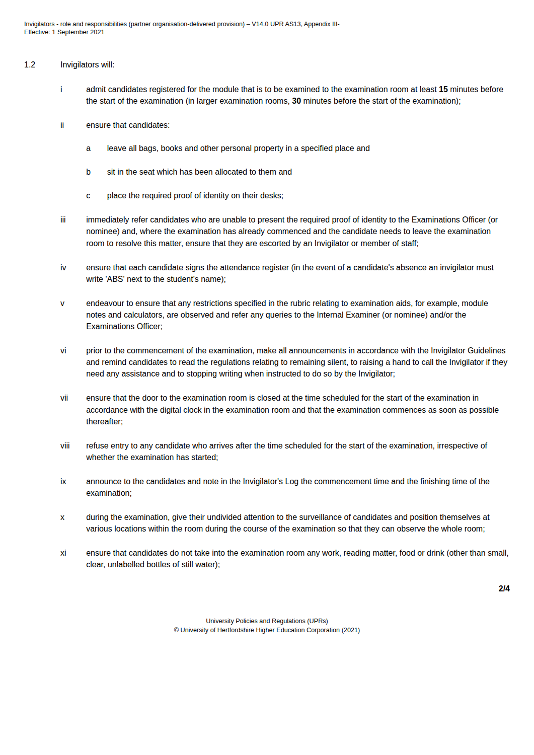Invigilators - role and responsibilities (partner organisation-delivered provision) – V14.0 UPR AS13, Appendix III-
Effective: 1 September 2021
1.2
Invigilators will:
i admit candidates registered for the module that is to be examined to the examination room at least 15 minutes before the start of the examination (in larger examination rooms, 30 minutes before the start of the examination);
ii ensure that candidates:
a leave all bags, books and other personal property in a specified place and
b sit in the seat which has been allocated to them and
c place the required proof of identity on their desks;
iii immediately refer candidates who are unable to present the required proof of identity to the Examinations Officer (or nominee) and, where the examination has already commenced and the candidate needs to leave the examination room to resolve this matter, ensure that they are escorted by an Invigilator or member of staff;
iv ensure that each candidate signs the attendance register (in the event of a candidate's absence an invigilator must write 'ABS' next to the student's name);
v endeavour to ensure that any restrictions specified in the rubric relating to examination aids, for example, module notes and calculators, are observed and refer any queries to the Internal Examiner (or nominee) and/or the Examinations Officer;
vi prior to the commencement of the examination, make all announcements in accordance with the Invigilator Guidelines and remind candidates to read the regulations relating to remaining silent, to raising a hand to call the Invigilator if they need any assistance and to stopping writing when instructed to do so by the Invigilator;
vii ensure that the door to the examination room is closed at the time scheduled for the start of the examination in accordance with the digital clock in the examination room and that the examination commences as soon as possible thereafter;
viii refuse entry to any candidate who arrives after the time scheduled for the start of the examination, irrespective of whether the examination has started;
ix announce to the candidates and note in the Invigilator's Log the commencement time and the finishing time of the examination;
x during the examination, give their undivided attention to the surveillance of candidates and position themselves at various locations within the room during the course of the examination so that they can observe the whole room;
xi ensure that candidates do not take into the examination room any work, reading matter, food or drink (other than small, clear, unlabelled bottles of still water);
2/4
University Policies and Regulations (UPRs)
© University of Hertfordshire Higher Education Corporation (2021)